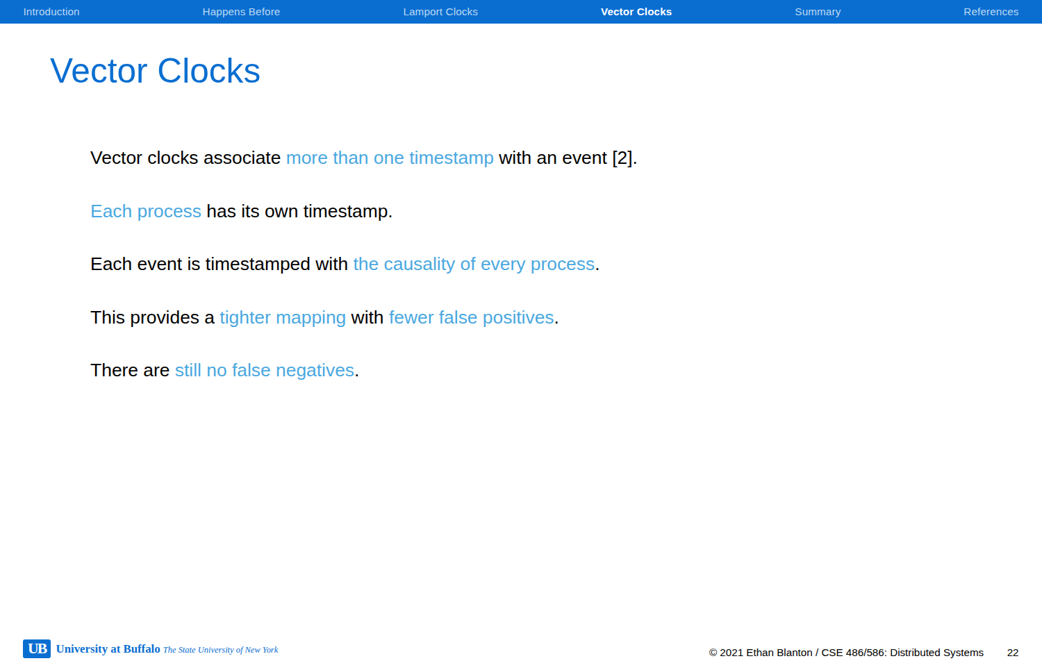Introduction
Happens Before
Lamport Clocks
Vector Clocks
Summary
References
Vector Clocks
Vector clocks associate more than one timestamp with an event [2].
Each process has its own timestamp.
Each event is timestamped with the causality of every process.
This provides a tighter mapping with fewer false positives.
There are still no false negatives.
UB University at Buffalo The State University of New York
© 2021 Ethan Blanton / CSE 486/586: Distributed Systems 22